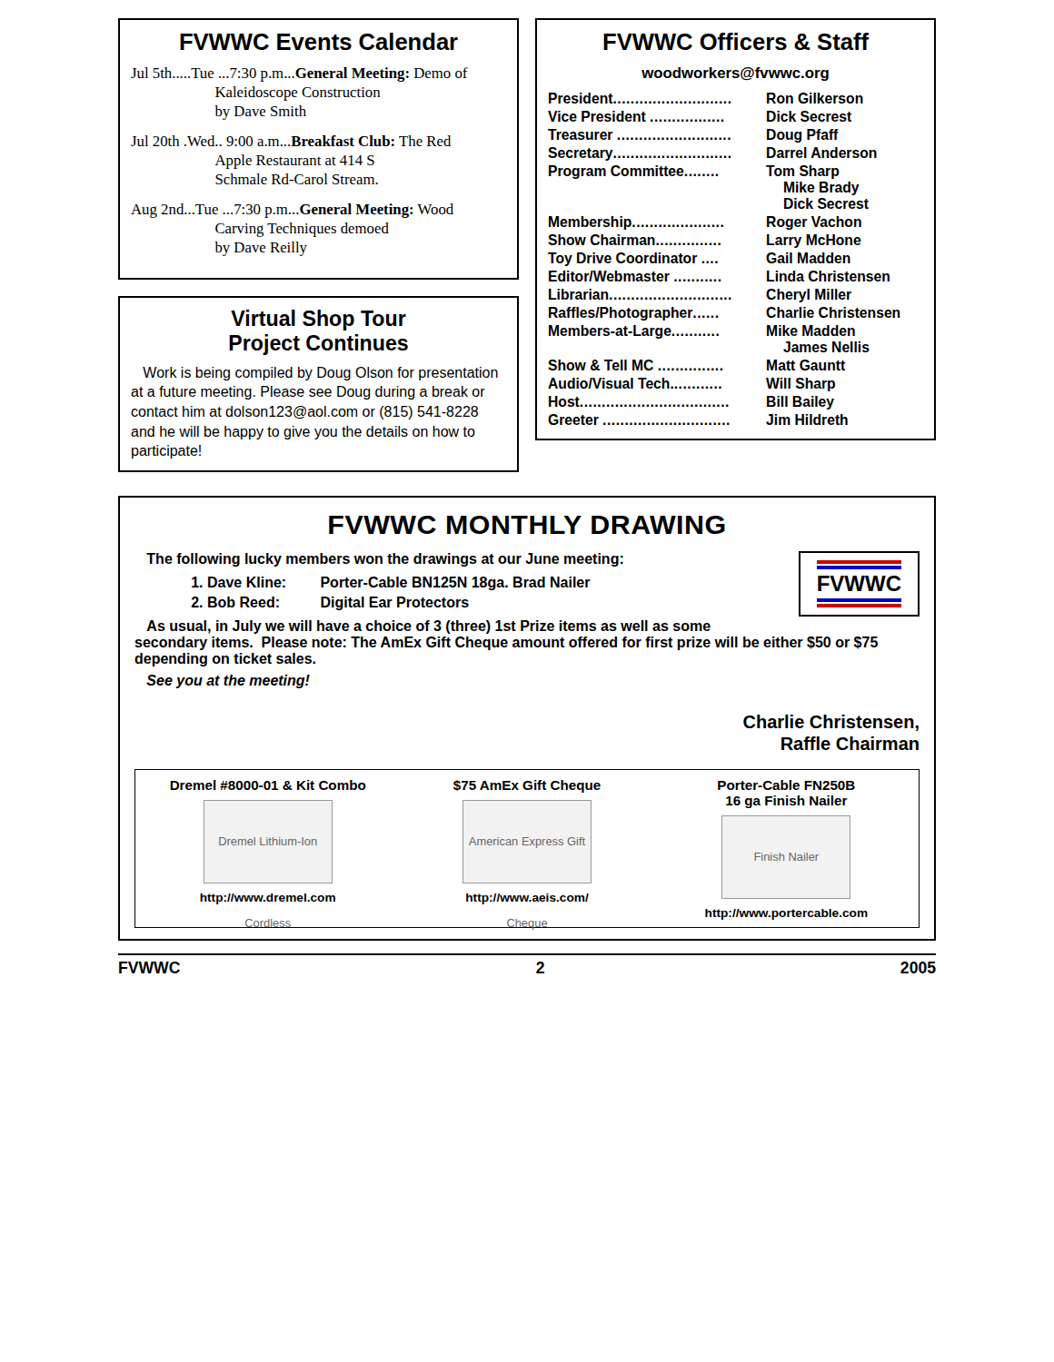FVWWC Events Calendar
Jul 5th.....Tue ...7:30 p.m... General Meeting: Demo of Kaleidoscope Construction by Dave Smith
Jul 20th .Wed.. 9:00 a.m... Breakfast Club: The Red Apple Restaurant at 414 S Schmale Rd-Carol Stream.
Aug 2nd...Tue ...7:30 p.m... General Meeting: Wood Carving Techniques demoed by Dave Reilly
Virtual Shop Tour
Project Continues
Work is being compiled by Doug Olson for presentation at a future meeting. Please see Doug during a break or contact him at dolson123@aol.com or (815) 541-8228 and he will be happy to give you the details on how to participate!
FVWWC Officers & Staff
woodworkers@fvwwc.org
| President ........................... | Ron Gilkerson |
| Vice President ................. | Dick Secrest |
| Treasurer .......................... | Doug Pfaff |
| Secretary ........................... | Darrel Anderson |
| Program Committee ........ | Tom Sharp Mike Brady Dick Secrest |
| Membership ..................... | Roger Vachon |
| Show Chairman ............... | Larry McHone |
| Toy Drive Coordinator .... | Gail Madden |
| Editor/Webmaster ........... | Linda Christensen |
| Librarian ............................ | Cheryl Miller |
| Raffles/Photographer ...... | Charlie Christensen |
| Members-at-Large ........... | Mike Madden James Nellis |
| Show & Tell MC ............... | Matt Gauntt |
| Audio/Visual Tech. ........... | Will Sharp |
| Host .................................. | Bill Bailey |
| Greeter ............................. | Jim Hildreth |
FVWWC MONTHLY DRAWING
FVWWC
The following lucky members won the drawings at our June meeting:
Dave Kline: Porter-Cable BN125N 18ga. Brad Nailer
Bob Reed: Digital Ear Protectors
As usual, in July we will have a choice of 3 (three) 1st Prize items as well as some secondary items. Please note: The AmEx Gift Cheque amount offered for first prize will be either $50 or $75 depending on ticket sales.
See you at the meeting!
Charlie Christensen,
Raffle Chairman
Dremel #8000-01 & Kit Combo Dremel Lithium-Ion Cordless
http://www.dremel.com
$75 AmEx Gift Cheque American Express Gift Cheque
http://www.aeis.com/
Porter-Cable FN250B
16 ga Finish Nailer Finish Nailer
http://www.portercable.com
FVWWC
2
2005